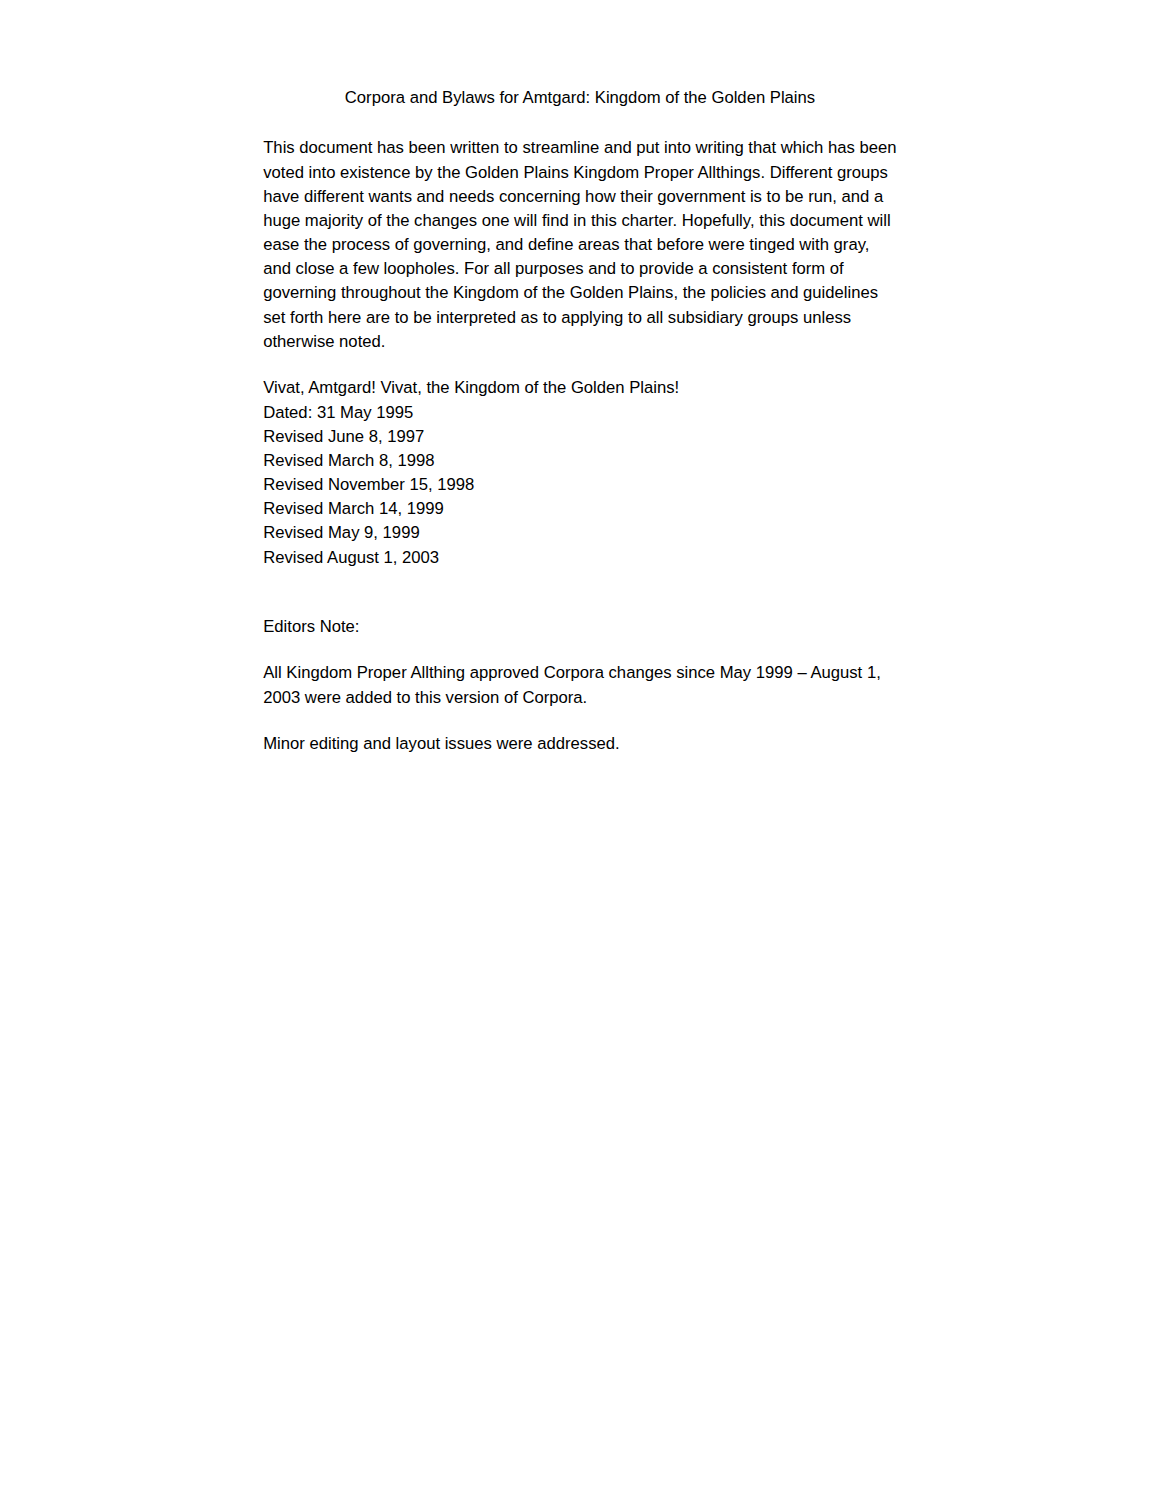Corpora and Bylaws for Amtgard: Kingdom of the Golden Plains
This document has been written to streamline and put into writing that which has been voted into existence by the Golden Plains Kingdom Proper Allthings. Different groups have different wants and needs concerning how their government is to be run, and a huge majority of the changes one will find in this charter. Hopefully, this document will ease the process of governing, and define areas that before were tinged with gray, and close a few loopholes. For all purposes and to provide a consistent form of governing throughout the Kingdom of the Golden Plains, the policies and guidelines set forth here are to be interpreted as to applying to all subsidiary groups unless otherwise noted.
Vivat, Amtgard! Vivat, the Kingdom of the Golden Plains!
Dated: 31 May 1995
Revised June 8, 1997
Revised March 8, 1998
Revised November 15, 1998
Revised March 14, 1999
Revised May 9, 1999
Revised August 1, 2003
Editors Note:
All Kingdom Proper Allthing approved Corpora changes since May 1999 – August 1, 2003 were added to this version of Corpora.
Minor editing and layout issues were addressed.